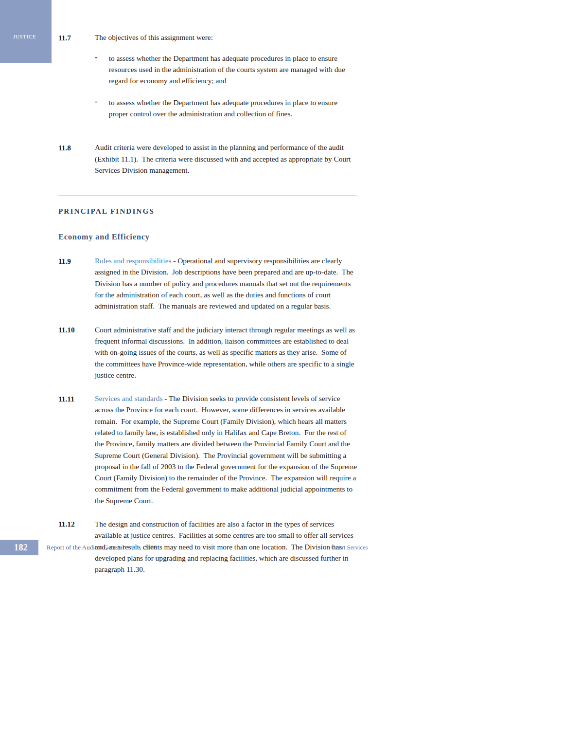Justice
11.7
The objectives of this assignment were:
- to assess whether the Department has adequate procedures in place to ensure resources used in the administration of the courts system are managed with due regard for economy and efficiency; and
- to assess whether the Department has adequate procedures in place to ensure proper control over the administration and collection of fines.
11.8
Audit criteria were developed to assist in the planning and performance of the audit (Exhibit 11.1). The criteria were discussed with and accepted as appropriate by Court Services Division management.
Principal Findings
Economy and Efficiency
11.9
Roles and responsibilities - Operational and supervisory responsibilities are clearly assigned in the Division. Job descriptions have been prepared and are up-to-date. The Division has a number of policy and procedures manuals that set out the requirements for the administration of each court, as well as the duties and functions of court administration staff. The manuals are reviewed and updated on a regular basis.
11.10
Court administrative staff and the judiciary interact through regular meetings as well as frequent informal discussions. In addition, liaison committees are established to deal with on-going issues of the courts, as well as specific matters as they arise. Some of the committees have Province-wide representation, while others are specific to a single justice centre.
11.11
Services and standards - The Division seeks to provide consistent levels of service across the Province for each court. However, some differences in services available remain. For example, the Supreme Court (Family Division), which hears all matters related to family law, is established only in Halifax and Cape Breton. For the rest of the Province, family matters are divided between the Provincial Family Court and the Supreme Court (General Division). The Provincial government will be submitting a proposal in the fall of 2003 to the Federal government for the expansion of the Supreme Court (Family Division) to the remainder of the Province. The expansion will require a commitment from the Federal government to make additional judicial appointments to the Supreme Court.
11.12
The design and construction of facilities are also a factor in the types of services available at justice centres. Facilities at some centres are too small to offer all services and, as a result, clients may need to visit more than one location. The Division has developed plans for upgrading and replacing facilities, which are discussed further in paragraph 11.30.
182
Report of the Auditor General • • • 2003
Court Services